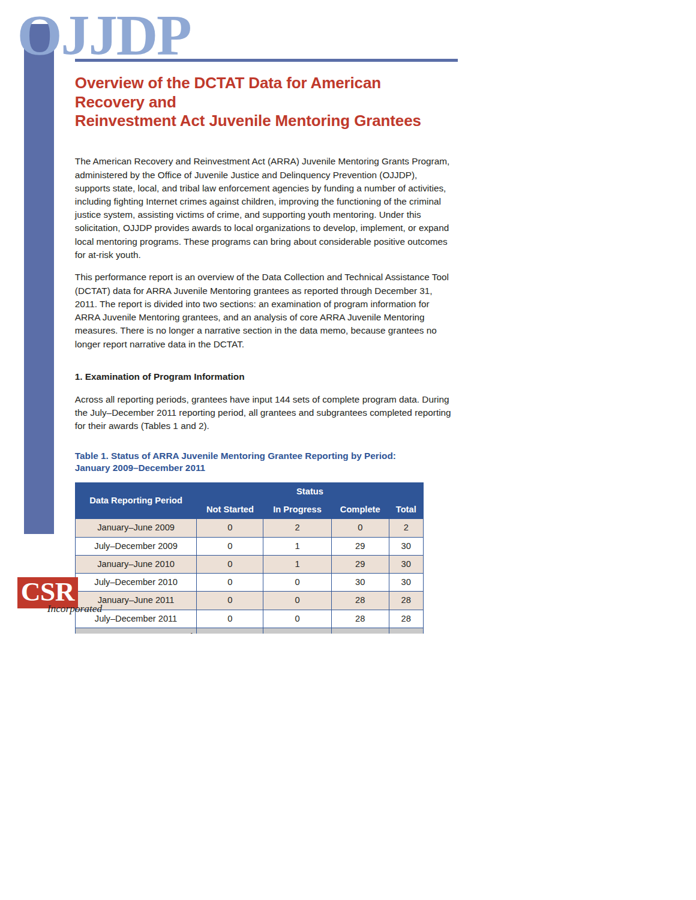OJJDP
Overview of the DCTAT Data for American Recovery and
Reinvestment Act Juvenile Mentoring Grantees
The American Recovery and Reinvestment Act (ARRA) Juvenile Mentoring Grants Program, administered by the Office of Juvenile Justice and Delinquency Prevention (OJJDP), supports state, local, and tribal law enforcement agencies by funding a number of activities, including fighting Internet crimes against children, improving the functioning of the criminal justice system, assisting victims of crime, and supporting youth mentoring. Under this solicitation, OJJDP provides awards to local organizations to develop, implement, or expand local mentoring programs. These programs can bring about considerable positive outcomes for at-risk youth.
This performance report is an overview of the Data Collection and Technical Assistance Tool (DCTAT) data for ARRA Juvenile Mentoring grantees as reported through December 31, 2011. The report is divided into two sections: an examination of program information for ARRA Juvenile Mentoring grantees, and an analysis of core ARRA Juvenile Mentoring measures. There is no longer a narrative section in the data memo, because grantees no longer report narrative data in the DCTAT.
1. Examination of Program Information
Across all reporting periods, grantees have input 144 sets of complete program data. During the July–December 2011 reporting period, all grantees and subgrantees completed reporting for their awards (Tables 1 and 2).
Table 1. Status of ARRA Juvenile Mentoring Grantee Reporting by Period:
January 2009–December 2011
| Data Reporting Period | Status |
| --- | --- |
| Not Started | In Progress | Complete | Total |
| January–June 2009 | 0 | 2 | 0 | 2 |
| July–December 2009 | 0 | 1 | 29 | 30 |
| January–June 2010 | 0 | 1 | 29 | 30 |
| July–December 2010 | 0 | 0 | 30 | 30 |
| January–June 2011 | 0 | 0 | 28 | 28 |
| July–December 2011 | 0 | 0 | 28 | 28 |
| Total | 0 | 4 | 144 | 148 |
CSR Incorporated